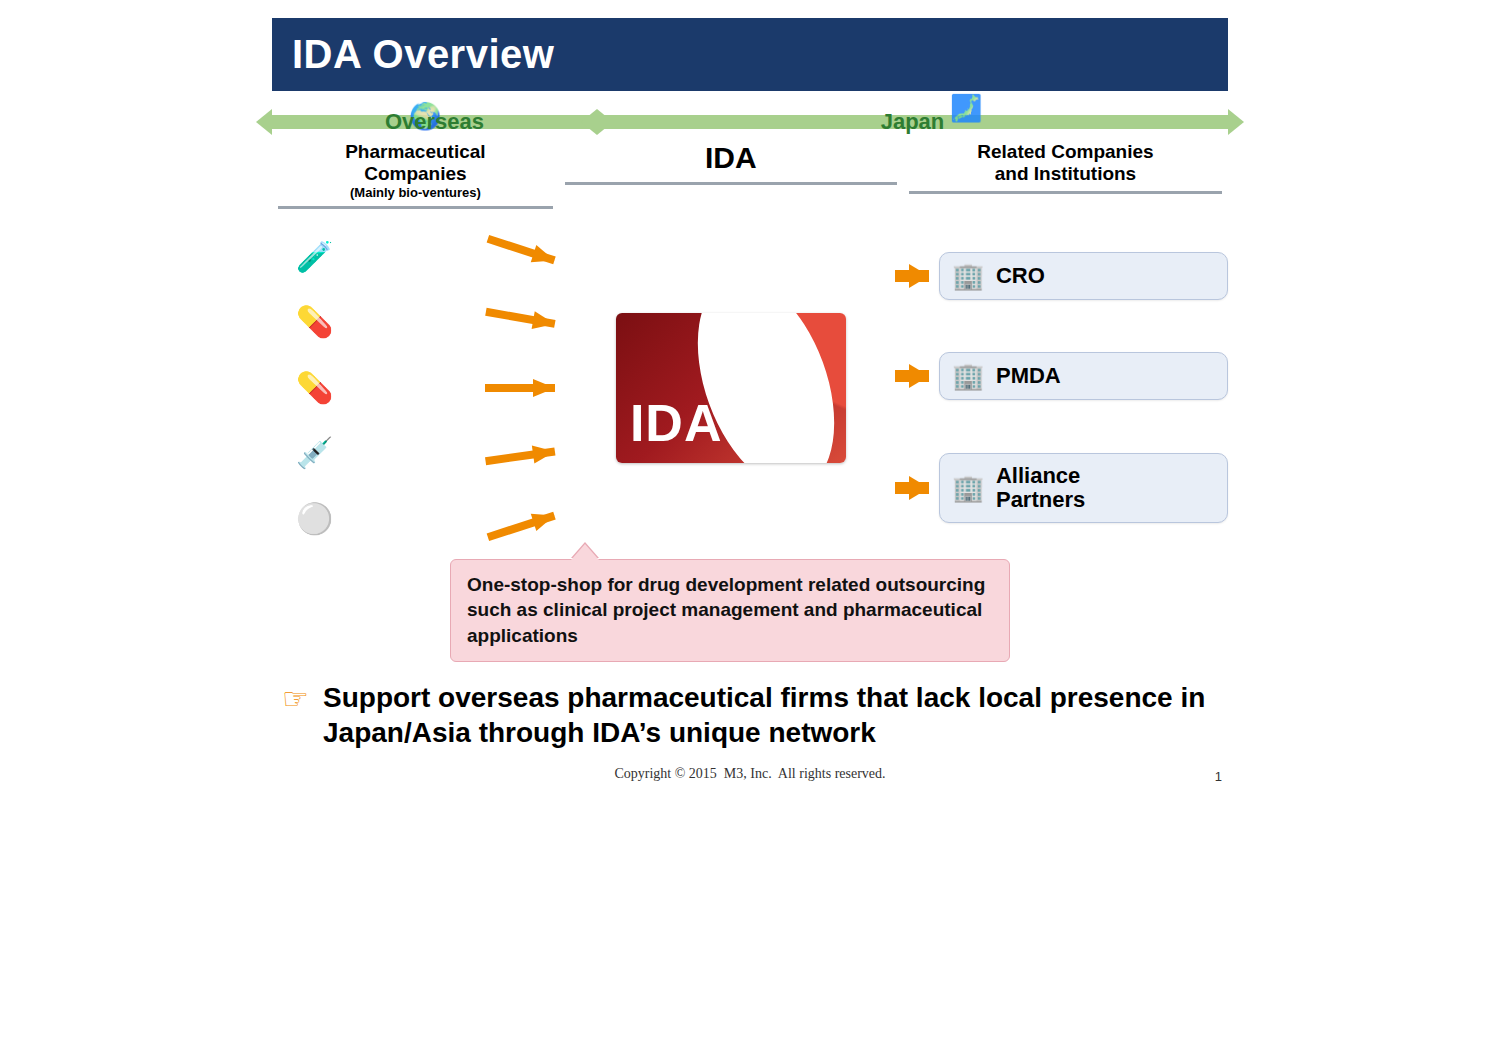IDA Overview
🌍 Overseas
🗾 Japan
Pharmaceutical
Companies
(Mainly bio-ventures)
IDA
Related Companies
and Institutions
🧪
💊
💊
💉
⚪
IDA
🏢
CRO
🏢
PMDA
🏢
Alliance
Partners
One-stop-shop for drug development related outsourcing such as clinical project management and pharmaceutical applications
☞
Support overseas pharmaceutical firms that lack local presence in Japan/Asia through IDA’s unique network
Copyright © 2015 M3, Inc. All rights reserved.
1